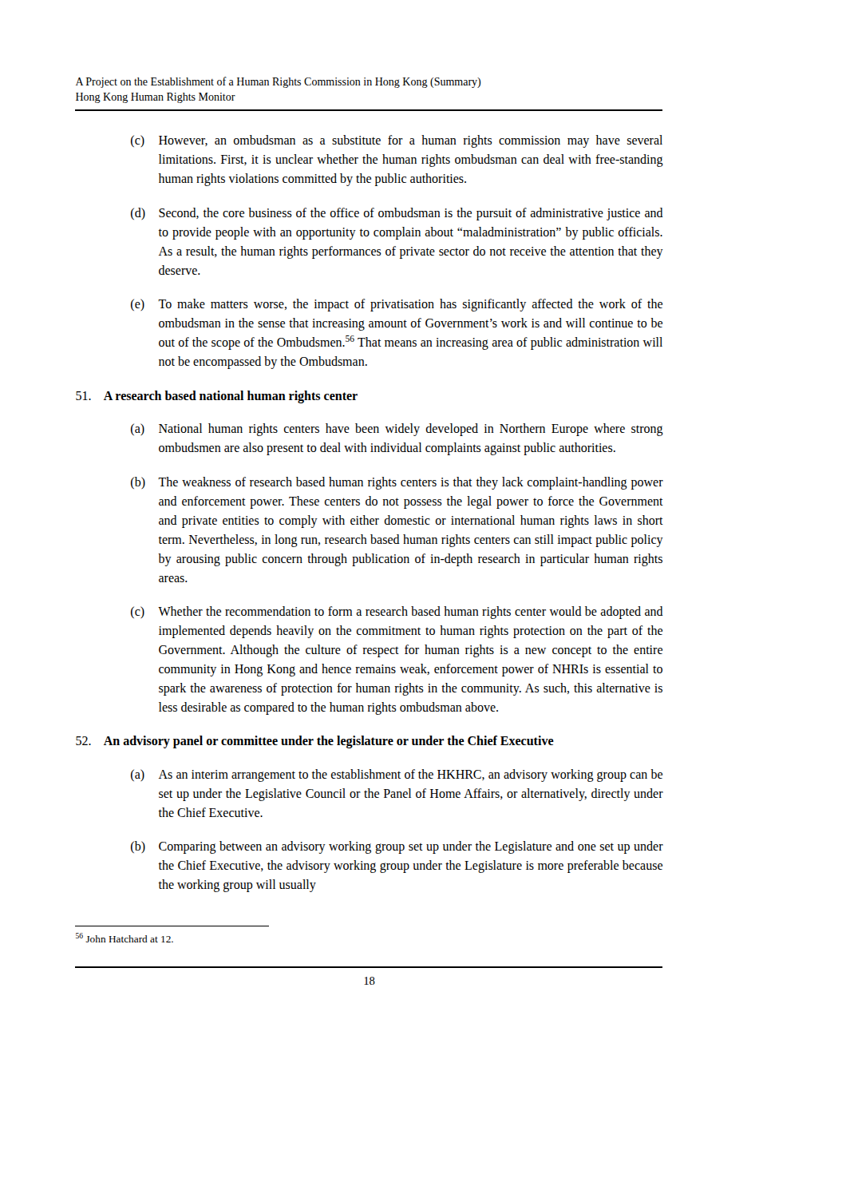A Project on the Establishment of a Human Rights Commission in Hong Kong (Summary)
Hong Kong Human Rights Monitor
(c) However, an ombudsman as a substitute for a human rights commission may have several limitations. First, it is unclear whether the human rights ombudsman can deal with free-standing human rights violations committed by the public authorities.
(d) Second, the core business of the office of ombudsman is the pursuit of administrative justice and to provide people with an opportunity to complain about “maladministration” by public officials. As a result, the human rights performances of private sector do not receive the attention that they deserve.
(e) To make matters worse, the impact of privatisation has significantly affected the work of the ombudsman in the sense that increasing amount of Government’s work is and will continue to be out of the scope of the Ombudsmen.56 That means an increasing area of public administration will not be encompassed by the Ombudsman.
51. A research based national human rights center
(a) National human rights centers have been widely developed in Northern Europe where strong ombudsmen are also present to deal with individual complaints against public authorities.
(b) The weakness of research based human rights centers is that they lack complaint-handling power and enforcement power. These centers do not possess the legal power to force the Government and private entities to comply with either domestic or international human rights laws in short term. Nevertheless, in long run, research based human rights centers can still impact public policy by arousing public concern through publication of in-depth research in particular human rights areas.
(c) Whether the recommendation to form a research based human rights center would be adopted and implemented depends heavily on the commitment to human rights protection on the part of the Government. Although the culture of respect for human rights is a new concept to the entire community in Hong Kong and hence remains weak, enforcement power of NHRIs is essential to spark the awareness of protection for human rights in the community. As such, this alternative is less desirable as compared to the human rights ombudsman above.
52. An advisory panel or committee under the legislature or under the Chief Executive
(a) As an interim arrangement to the establishment of the HKHRC, an advisory working group can be set up under the Legislative Council or the Panel of Home Affairs, or alternatively, directly under the Chief Executive.
(b) Comparing between an advisory working group set up under the Legislature and one set up under the Chief Executive, the advisory working group under the Legislature is more preferable because the working group will usually
56 John Hatchard at 12.
18